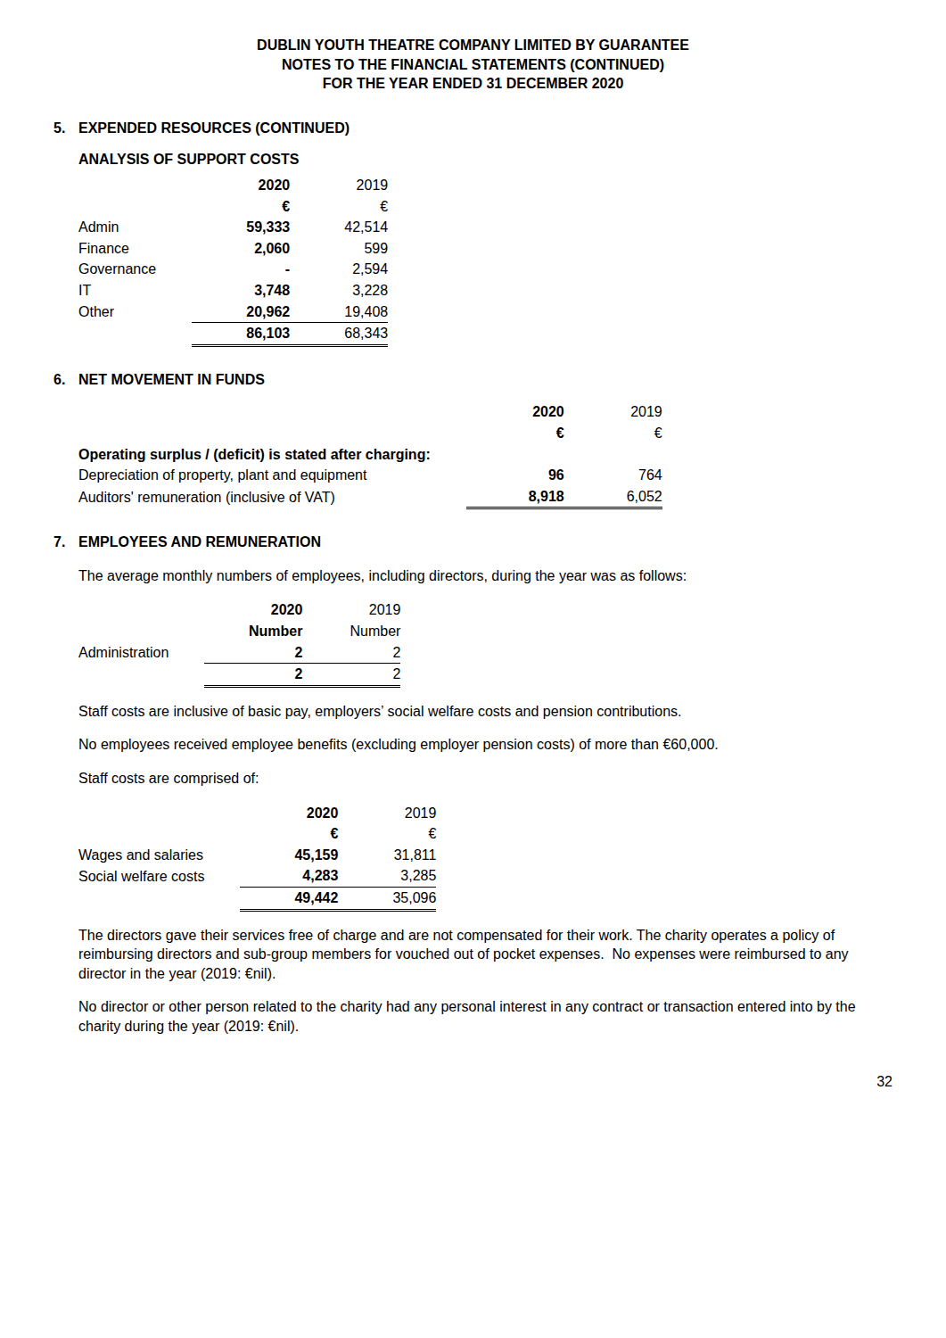DUBLIN YOUTH THEATRE COMPANY LIMITED BY GUARANTEE
NOTES TO THE FINANCIAL STATEMENTS (CONTINUED)
FOR THE YEAR ENDED 31 DECEMBER 2020
5. EXPENDED RESOURCES (CONTINUED)
ANALYSIS OF SUPPORT COSTS
| | 2020 | 2019 |
| | € | € |
| Admin | 59,333 | 42,514 |
| Finance | 2,060 | 599 |
| Governance | - | 2,594 |
| IT | 3,748 | 3,228 |
| Other | 20,962 | 19,408 |
| | 86,103 | 68,343 |
6. NET MOVEMENT IN FUNDS
| | 2020 | 2019 |
| | € | € |
| Operating surplus / (deficit) is stated after charging: | | |
| Depreciation of property, plant and equipment | 96 | 764 |
| Auditors' remuneration (inclusive of VAT) | 8,918 | 6,052 |
7. EMPLOYEES AND REMUNERATION
The average monthly numbers of employees, including directors, during the year was as follows:
| | 2020 | 2019 |
| | Number | Number |
| Administration | 2 | 2 |
| | 2 | 2 |
Staff costs are inclusive of basic pay, employers’ social welfare costs and pension contributions.
No employees received employee benefits (excluding employer pension costs) of more than €60,000.
Staff costs are comprised of:
| | 2020 | 2019 |
| | € | € |
| Wages and salaries | 45,159 | 31,811 |
| Social welfare costs | 4,283 | 3,285 |
| | 49,442 | 35,096 |
The directors gave their services free of charge and are not compensated for their work. The charity operates a policy of reimbursing directors and sub-group members for vouched out of pocket expenses. No expenses were reimbursed to any director in the year (2019: €nil).
No director or other person related to the charity had any personal interest in any contract or transaction entered into by the charity during the year (2019: €nil).
32